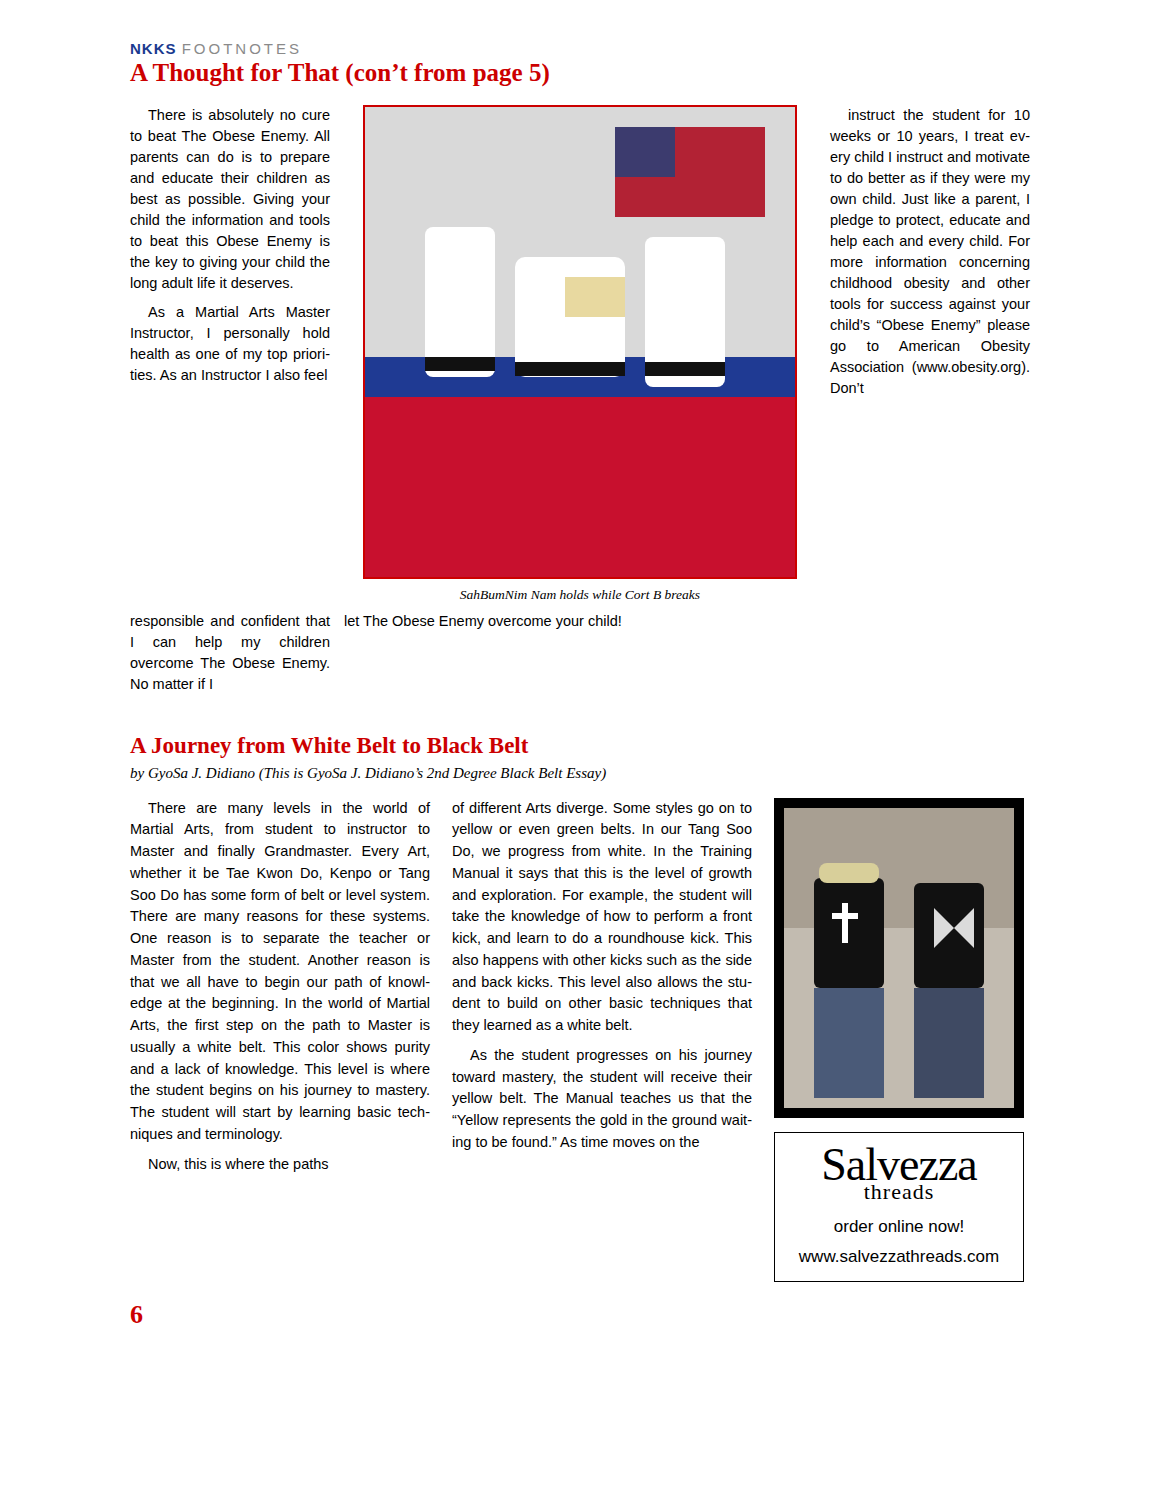NKKS FOOTNOTES
A Thought for That (con’t from page 5)
There is absolutely no cure to beat The Obese Enemy. All parents can do is to prepare and educate their children as best as possible. Giving your child the information and tools to beat this Obese Enemy is the key to giving your child the long adult life it deserves.
As a Martial Arts Master Instructor, I personally hold health as one of my top priorities. As an Instructor I also feel
SahBumNim Nam holds while Cort B breaks
instruct the student for 10 weeks or 10 years, I treat every child I instruct and motivate to do better as if they were my own child. Just like a parent, I pledge to protect, educate and help each and every child. For more information concerning childhood obesity and other tools for success against your child’s “Obese Enemy” please go to American Obesity Association (www.obesity.org). Don’t
responsible and confident that I can help my children overcome The Obese Enemy. No matter if I
let The Obese Enemy overcome your child!
A Journey from White Belt to Black Belt
by GyoSa J. Didiano (This is GyoSa J. Didiano’s 2nd Degree Black Belt Essay)
There are many levels in the world of Martial Arts, from student to instructor to Master and finally Grandmaster. Every Art, whether it be Tae Kwon Do, Kenpo or Tang Soo Do has some form of belt or level system. There are many reasons for these systems. One reason is to separate the teacher or Master from the student. Another reason is that we all have to begin our path of knowledge at the beginning. In the world of Martial Arts, the first step on the path to Master is usually a white belt. This color shows purity and a lack of knowledge. This level is where the student begins on his journey to mastery. The student will start by learning basic techniques and terminology.
Now, this is where the paths
of different Arts diverge. Some styles go on to yellow or even green belts. In our Tang Soo Do, we progress from white. In the Training Manual it says that this is the level of growth and exploration. For example, the student will take the knowledge of how to perform a front kick, and learn to do a roundhouse kick. This also happens with other kicks such as the side and back kicks. This level also allows the student to build on other basic techniques that they learned as a white belt.
As the student progresses on his journey toward mastery, the student will receive their yellow belt. The Manual teaches us that the “Yellow represents the gold in the ground waiting to be found.” As time moves on the
Salvezzathreads
order online now!
www.salvezzathreads.com
6